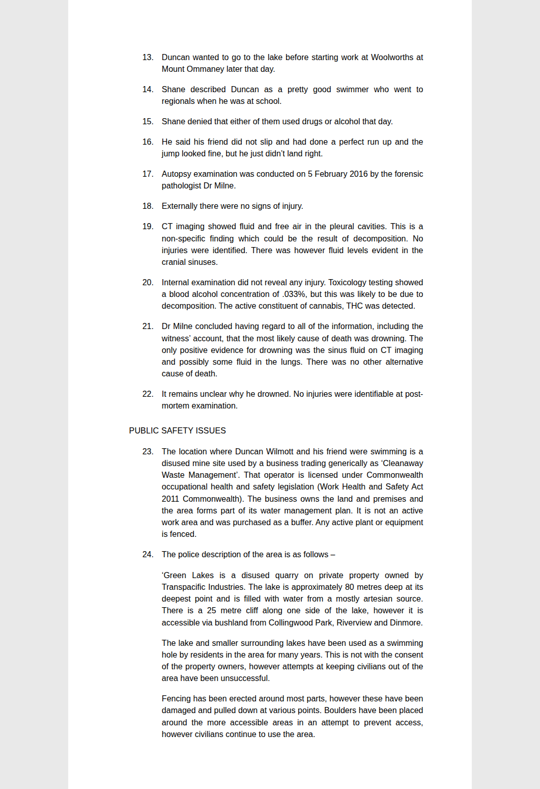Duncan wanted to go to the lake before starting work at Woolworths at Mount Ommaney later that day.
Shane described Duncan as a pretty good swimmer who went to regionals when he was at school.
Shane denied that either of them used drugs or alcohol that day.
He said his friend did not slip and had done a perfect run up and the jump looked fine, but he just didn’t land right.
Autopsy examination was conducted on 5 February 2016 by the forensic pathologist Dr Milne.
Externally there were no signs of injury.
CT imaging showed fluid and free air in the pleural cavities. This is a non-specific finding which could be the result of decomposition. No injuries were identified. There was however fluid levels evident in the cranial sinuses.
Internal examination did not reveal any injury. Toxicology testing showed a blood alcohol concentration of .033%, but this was likely to be due to decomposition. The active constituent of cannabis, THC was detected.
Dr Milne concluded having regard to all of the information, including the witness’ account, that the most likely cause of death was drowning. The only positive evidence for drowning was the sinus fluid on CT imaging and possibly some fluid in the lungs. There was no other alternative cause of death.
It remains unclear why he drowned. No injuries were identifiable at post-mortem examination.
PUBLIC SAFETY ISSUES
The location where Duncan Wilmott and his friend were swimming is a disused mine site used by a business trading generically as ‘Cleanaway Waste Management’. That operator is licensed under Commonwealth occupational health and safety legislation (Work Health and Safety Act 2011 Commonwealth). The business owns the land and premises and the area forms part of its water management plan. It is not an active work area and was purchased as a buffer. Any active plant or equipment is fenced.
The police description of the area is as follows –
‘Green Lakes is a disused quarry on private property owned by Transpacific Industries. The lake is approximately 80 metres deep at its deepest point and is filled with water from a mostly artesian source. There is a 25 metre cliff along one side of the lake, however it is accessible via bushland from Collingwood Park, Riverview and Dinmore.
The lake and smaller surrounding lakes have been used as a swimming hole by residents in the area for many years. This is not with the consent of the property owners, however attempts at keeping civilians out of the area have been unsuccessful.
Fencing has been erected around most parts, however these have been damaged and pulled down at various points. Boulders have been placed around the more accessible areas in an attempt to prevent access, however civilians continue to use the area.